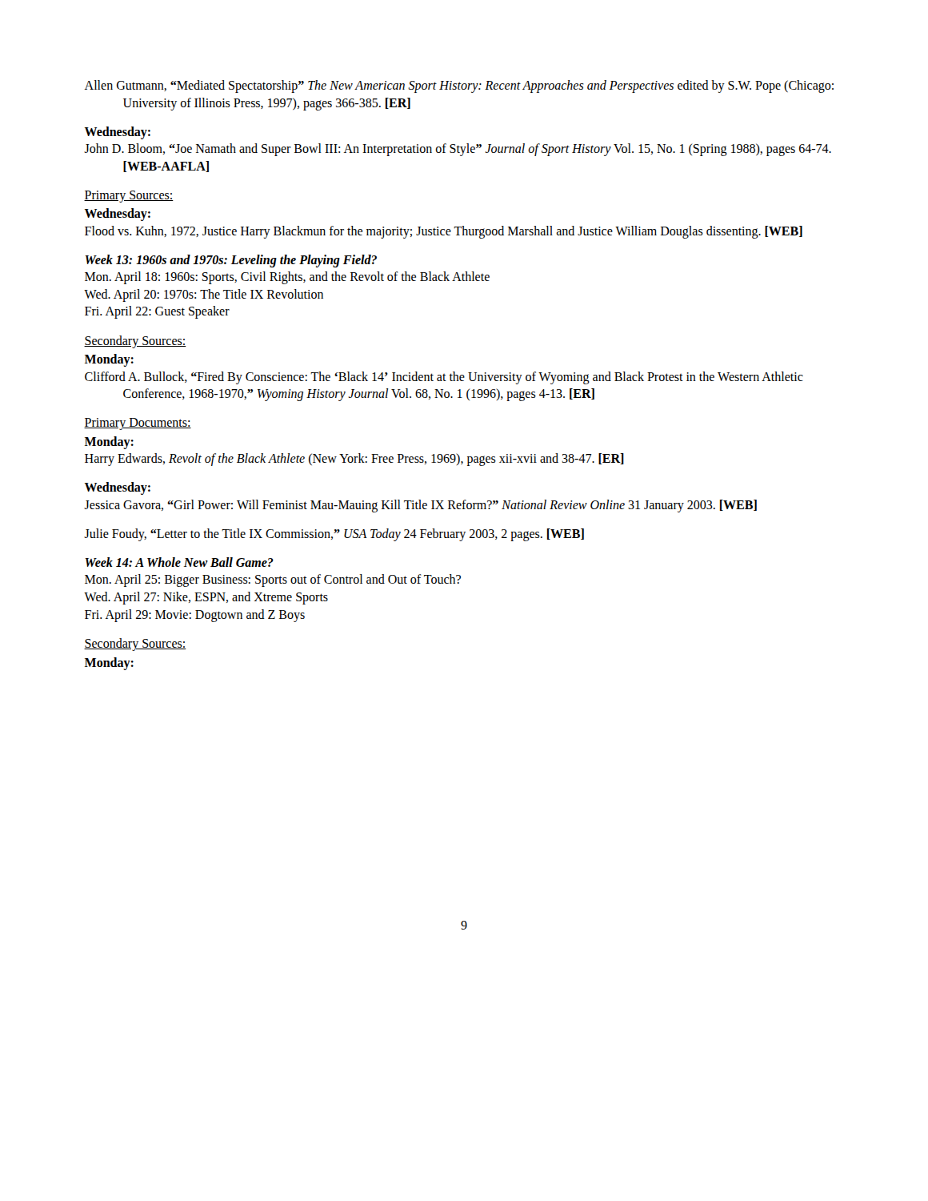Allen Gutmann, “Mediated Spectatorship” The New American Sport History: Recent Approaches and Perspectives edited by S.W. Pope (Chicago: University of Illinois Press, 1997), pages 366-385. [ER]
Wednesday:
John D. Bloom, “Joe Namath and Super Bowl III: An Interpretation of Style” Journal of Sport History Vol. 15, No. 1 (Spring 1988), pages 64-74. [WEB-AAFLA]
Primary Sources:
Wednesday:
Flood vs. Kuhn, 1972, Justice Harry Blackmun for the majority; Justice Thurgood Marshall and Justice William Douglas dissenting. [WEB]
Week 13: 1960s and 1970s: Leveling the Playing Field?
Mon. April 18: 1960s: Sports, Civil Rights, and the Revolt of the Black Athlete
Wed. April 20: 1970s: The Title IX Revolution
Fri. April 22: Guest Speaker
Secondary Sources:
Monday:
Clifford A. Bullock, “Fired By Conscience: The ‘Black 14’ Incident at the University of Wyoming and Black Protest in the Western Athletic Conference, 1968-1970,” Wyoming History Journal Vol. 68, No. 1 (1996), pages 4-13. [ER]
Primary Documents:
Monday:
Harry Edwards, Revolt of the Black Athlete (New York: Free Press, 1969), pages xii-xvii and 38-47. [ER]
Wednesday:
Jessica Gavora, “Girl Power: Will Feminist Mau-Mauing Kill Title IX Reform?” National Review Online 31 January 2003. [WEB]
Julie Foudy, “Letter to the Title IX Commission,” USA Today 24 February 2003, 2 pages. [WEB]
Week 14: A Whole New Ball Game?
Mon. April 25: Bigger Business: Sports out of Control and Out of Touch?
Wed. April 27: Nike, ESPN, and Xtreme Sports
Fri. April 29: Movie: Dogtown and Z Boys
Secondary Sources:
Monday:
9